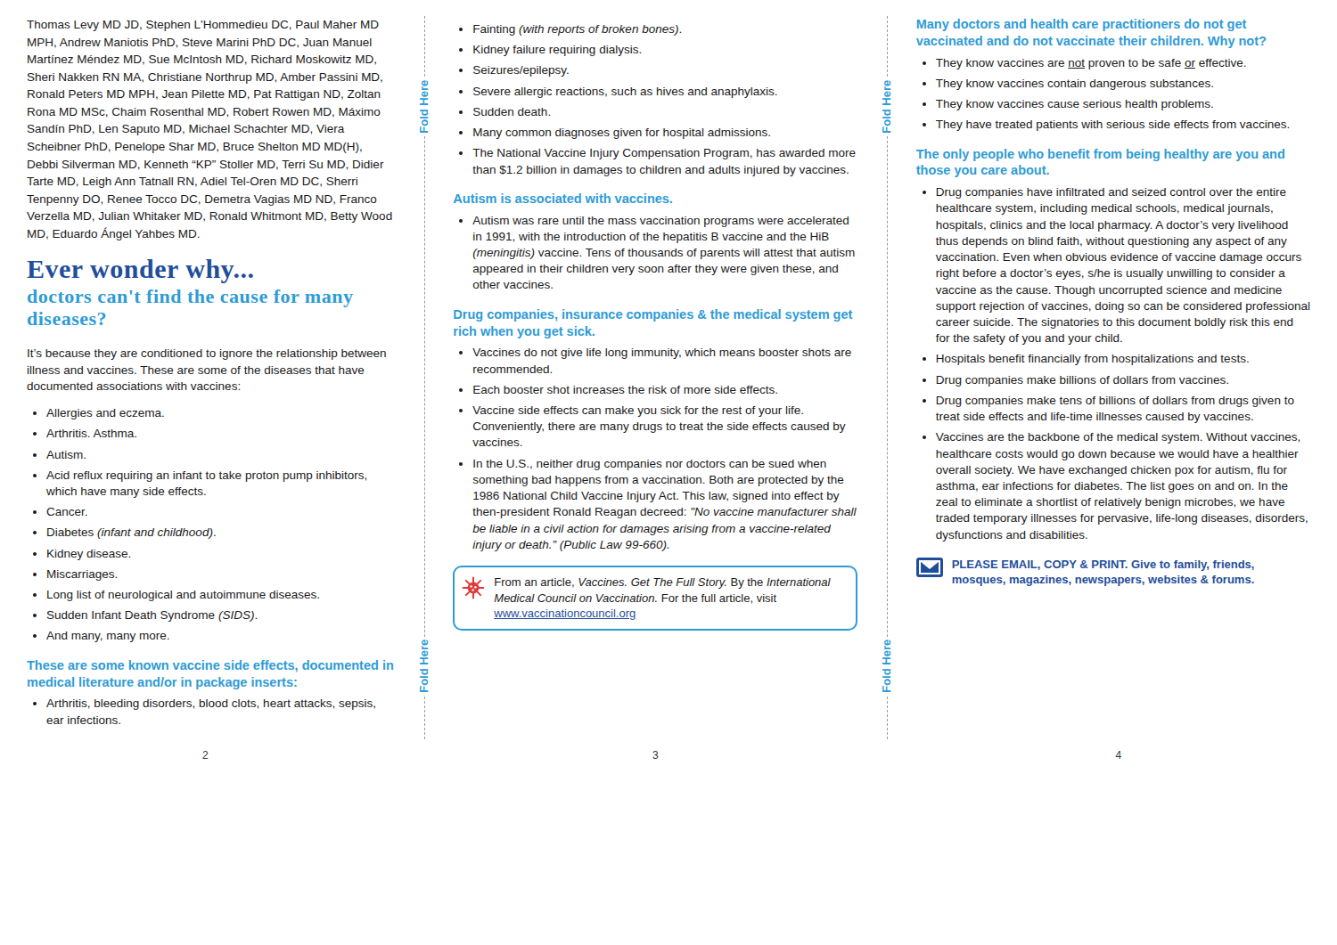Thomas Levy MD JD, Stephen L'Hommedieu DC, Paul Maher MD MPH, Andrew Maniotis PhD, Steve Marini PhD DC, Juan Manuel Martínez Méndez MD, Sue McIntosh MD, Richard Moskowitz MD, Sheri Nakken RN MA, Christiane Northrup MD, Amber Passini MD, Ronald Peters MD MPH, Jean Pilette MD, Pat Rattigan ND, Zoltan Rona MD MSc, Chaim Rosenthal MD, Robert Rowen MD, Máximo Sandín PhD, Len Saputo MD, Michael Schachter MD, Viera Scheibner PhD, Penelope Shar MD, Bruce Shelton MD MD(H), Debbi Silverman MD, Kenneth “KP” Stoller MD, Terri Su MD, Didier Tarte MD, Leigh Ann Tatnall RN, Adiel Tel-Oren MD DC, Sherri Tenpenny DO, Renee Tocco DC, Demetra Vagias MD ND, Franco Verzella MD, Julian Whitaker MD, Ronald Whitmont MD, Betty Wood MD, Eduardo Ángel Yahbes MD.
Ever wonder why... doctors can't find the cause for many diseases?
It’s because they are conditioned to ignore the relationship between illness and vaccines. These are some of the diseases that have documented associations with vaccines:
Allergies and eczema.
Arthritis. Asthma.
Autism.
Acid reflux requiring an infant to take proton pump inhibitors, which have many side effects.
Cancer.
Diabetes (infant and childhood).
Kidney disease.
Miscarriages.
Long list of neurological and autoimmune diseases.
Sudden Infant Death Syndrome (SIDS).
And many, many more.
These are some known vaccine side effects, documented in medical literature and/or in package inserts:
Arthritis, bleeding disorders, blood clots, heart attacks, sepsis, ear infections.
Fold Here
Fold Here
Fainting (with reports of broken bones).
Kidney failure requiring dialysis.
Seizures/epilepsy.
Severe allergic reactions, such as hives and anaphylaxis.
Sudden death.
Many common diagnoses given for hospital admissions.
The National Vaccine Injury Compensation Program, has awarded more than $1.2 billion in damages to children and adults injured by vaccines.
Autism is associated with vaccines.
Autism was rare until the mass vaccination programs were accelerated in 1991, with the introduction of the hepatitis B vaccine and the HiB (meningitis) vaccine. Tens of thousands of parents will attest that autism appeared in their children very soon after they were given these, and other vaccines.
Drug companies, insurance companies & the medical system get rich when you get sick.
Vaccines do not give life long immunity, which means booster shots are recommended.
Each booster shot increases the risk of more side effects.
Vaccine side effects can make you sick for the rest of your life. Conveniently, there are many drugs to treat the side effects caused by vaccines.
In the U.S., neither drug companies nor doctors can be sued when something bad happens from a vaccination. Both are protected by the 1986 National Child Vaccine Injury Act. This law, signed into effect by then-president Ronald Reagan decreed: "No vaccine manufacturer shall be liable in a civil action for damages arising from a vaccine-related injury or death.” (Public Law 99-660).
From an article, Vaccines. Get The Full Story. By the International Medical Council on Vaccination. For the full article, visit www.vaccinationcouncil.org
Fold Here
Fold Here
Many doctors and health care practitioners do not get vaccinated and do not vaccinate their children. Why not?
They know vaccines are not proven to be safe or effective.
They know vaccines contain dangerous substances.
They know vaccines cause serious health problems.
They have treated patients with serious side effects from vaccines.
The only people who benefit from being healthy are you and those you care about.
Drug companies have infiltrated and seized control over the entire healthcare system, including medical schools, medical journals, hospitals, clinics and the local pharmacy. A doctor’s very livelihood thus depends on blind faith, without questioning any aspect of any vaccination. Even when obvious evidence of vaccine damage occurs right before a doctor’s eyes, s/he is usually unwilling to consider a vaccine as the cause. Though uncorrupted science and medicine support rejection of vaccines, doing so can be considered professional career suicide. The signatories to this document boldly risk this end for the safety of you and your child.
Hospitals benefit financially from hospitalizations and tests.
Drug companies make billions of dollars from vaccines.
Drug companies make tens of billions of dollars from drugs given to treat side effects and life-time illnesses caused by vaccines.
Vaccines are the backbone of the medical system. Without vaccines, healthcare costs would go down because we would have a healthier overall society. We have exchanged chicken pox for autism, flu for asthma, ear infections for diabetes. The list goes on and on. In the zeal to eliminate a shortlist of relatively benign microbes, we have traded temporary illnesses for pervasive, life-long diseases, disorders, dysfunctions and disabilities.
PLEASE EMAIL, COPY & PRINT. Give to family, friends, mosques, magazines, newspapers, websites & forums.
2
3
4